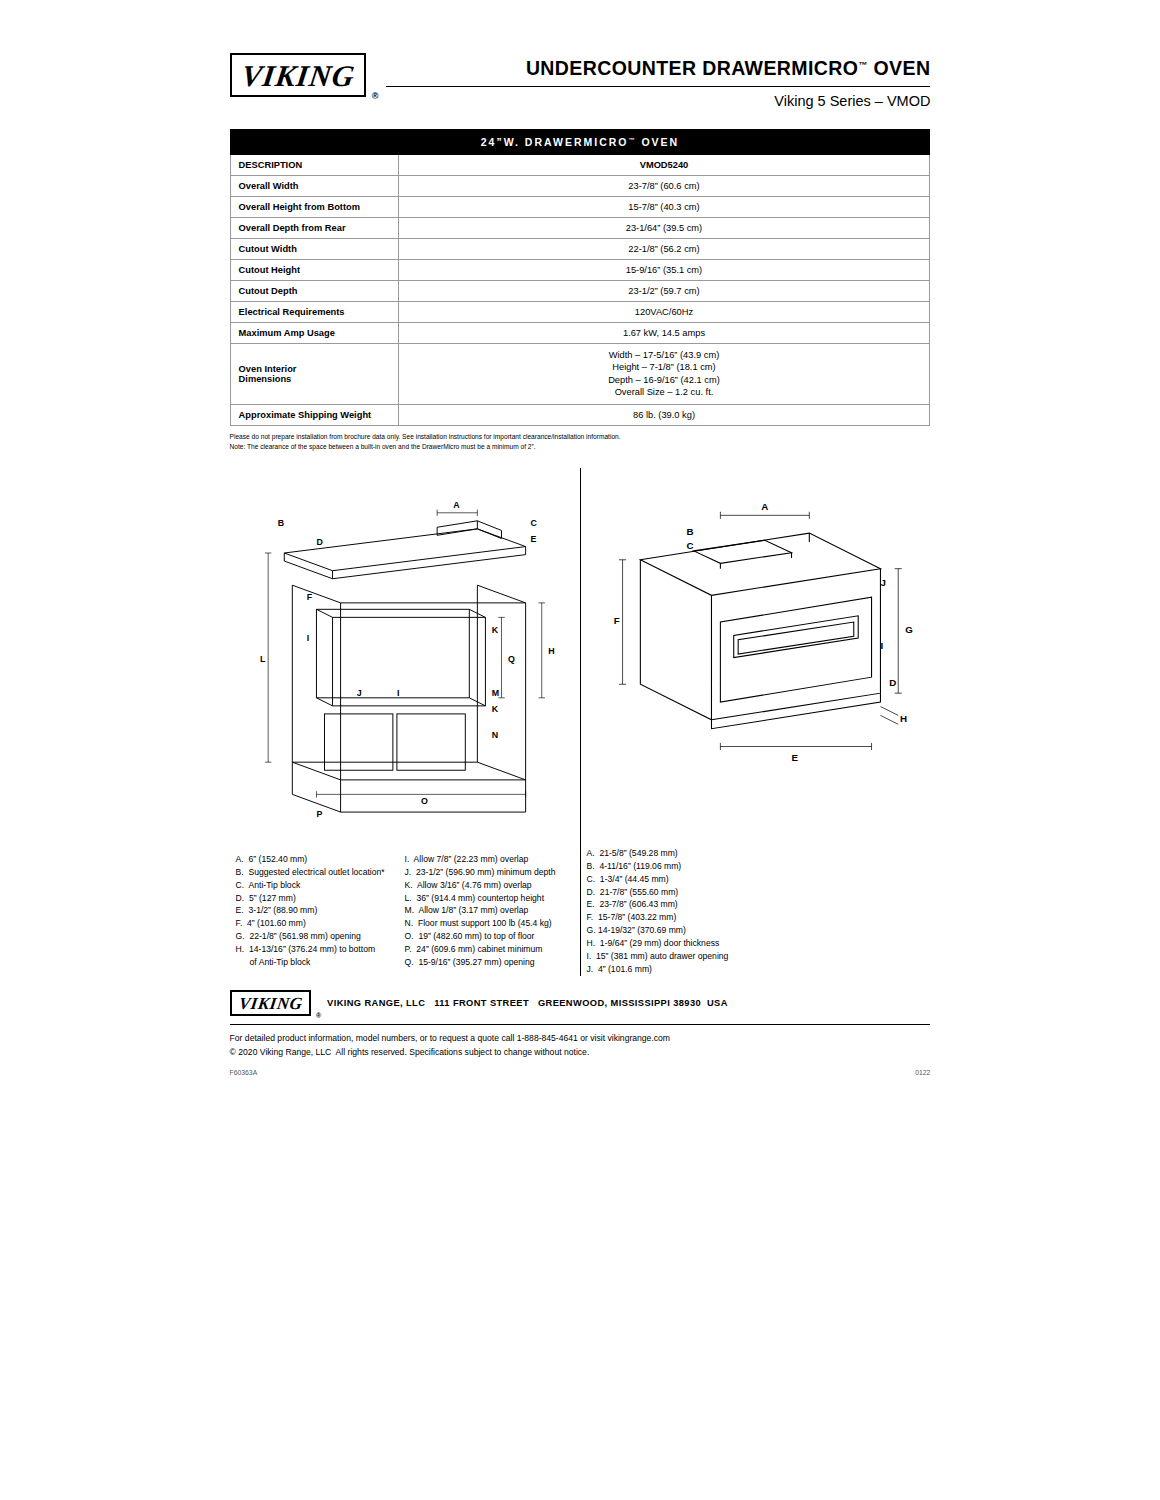VIKING
®
UNDERCOUNTER DRAWERMICRO™ OVEN
Viking 5 Series – VMOD
| 24”W. DRAWERMICRO ™ OVEN |
| --- |
| DESCRIPTION | VMOD5240 |
| Overall Width | 23-7/8” (60.6 cm) |
| Overall Height from Bottom | 15-7/8” (40.3 cm) |
| Overall Depth from Rear | 23-1/64” (39.5 cm) |
| Cutout Width | 22-1/8” (56.2 cm) |
| Cutout Height | 15-9/16” (35.1 cm) |
| Cutout Depth | 23-1/2” (59.7 cm) |
| Electrical Requirements | 120VAC/60Hz |
| Maximum Amp Usage | 1.67 kW, 14.5 amps |
| Oven Interior Dimensions | Width – 17-5/16” (43.9 cm) Height – 7-1/8” (18.1 cm) Depth – 16-9/16” (42.1 cm) Overall Size – 1.2 cu. ft. |
| Approximate Shipping Weight | 86 lb. (39.0 kg) |
Please do not prepare installation from brochure data only. See installation instructions for important clearance/installation information.
Note: The clearance of the space between a built-in oven and the DrawerMicro must be a minimum of 2”.
A B C E D L H Q F I J I M K N O P K
A. 6” (152.40 mm)
B. Suggested electrical outlet location*
C. Anti-Tip block
D. 5” (127 mm)
E. 3-1/2” (88.90 mm)
F. 4” (101.60 mm)
G. 22-1/8” (561.98 mm) opening
H. 14-13/16” (376.24 mm) to bottom
of Anti-Tip block
I. Allow 7/8” (22.23 mm) overlap
J. 23-1/2” (596.90 mm) minimum depth
K. Allow 3/16” (4.76 mm) overlap
L. 36” (914.4 mm) countertop height
M. Allow 1/8” (3.17 mm) overlap
N. Floor must support 100 lb (45.4 kg)
O. 19” (482.60 mm) to top of floor
P. 24” (609.6 mm) cabinet minimum
Q. 15-9/16” (395.27 mm) opening
A B C G F I D H E J
A. 21-5/8” (549.28 mm)
B. 4-11/16” (119.06 mm)
C. 1-3/4” (44.45 mm)
D. 21-7/8” (555.60 mm)
E. 23-7/8” (606.43 mm)
F. 15-7/8” (403.22 mm)
G. 14-19/32” (370.69 mm)
H. 1-9/64” (29 mm) door thickness
I. 15” (381 mm) auto drawer opening
J. 4” (101.6 mm)
VIKING
®
VIKING RANGE, LLC 111 FRONT STREET GREENWOOD, MISSISSIPPI 38930 USA
For detailed product information, model numbers, or to request a quote call 1-888-845-4641 or visit vikingrange.com
© 2020 Viking Range, LLC All rights reserved. Specifications subject to change without notice.
F60363A 0122